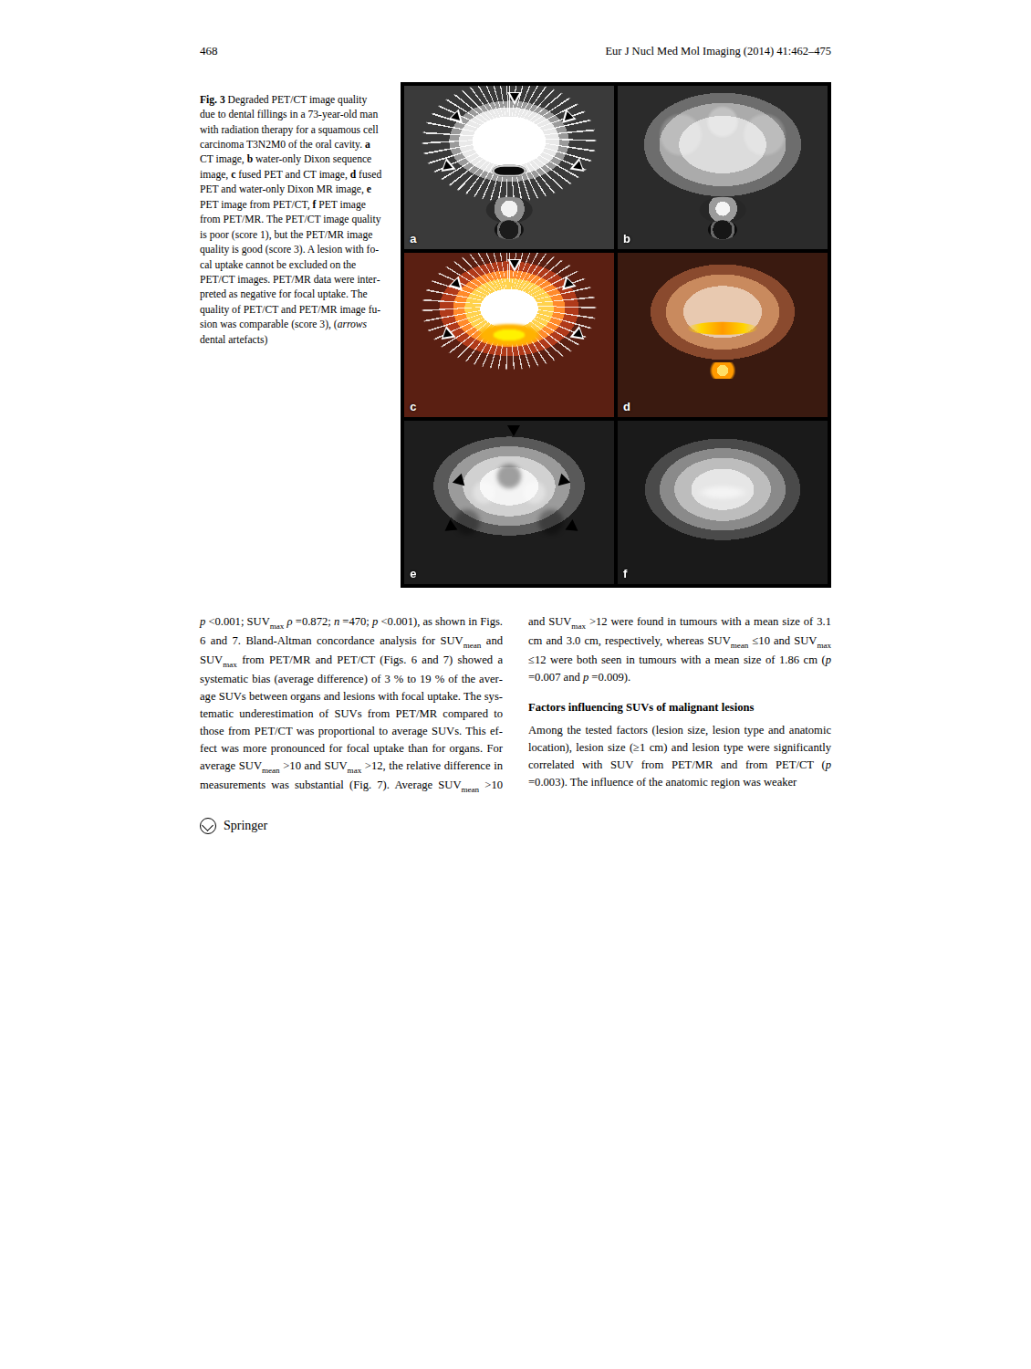468
Eur J Nucl Med Mol Imaging (2014) 41:462–475
Fig. 3 Degraded PET/CT image quality due to dental fillings in a 73-year-old man with radiation therapy for a squamous cell carcinoma T3N2M0 of the oral cavity. a CT image, b water-only Dixon sequence image, c fused PET and CT image, d fused PET and water-only Dixon MR image, e PET image from PET/CT, f PET image from PET/MR. The PET/CT image quality is poor (score 1), but the PET/MR image quality is good (score 3). A lesion with focal uptake cannot be excluded on the PET/CT images. PET/MR data were interpreted as negative for focal uptake. The quality of PET/CT and PET/MR image fusion was comparable (score 3), (arrows dental artefacts)
a
b
c
d
e
f
p <0.001; SUVmax ρ =0.872; n =470; p <0.001), as shown in Figs. 6 and 7. Bland-Altman concordance analysis for SUVmean and SUVmax from PET/MR and PET/CT (Figs. 6 and 7) showed a systematic bias (average difference) of 3 % to 19 % of the average SUVs between organs and lesions with focal uptake. The systematic underestimation of SUVs from PET/MR compared to those from PET/CT was proportional to average SUVs. This effect was more pronounced for focal uptake than for organs. For average SUVmean >10 and SUVmax >12, the relative difference in measurements was substantial (Fig. 7). Average SUVmean >10 and SUVmax >12 were found in tumours with a mean size of 3.1 cm and 3.0 cm, respectively, whereas SUVmean ≤10 and SUVmax ≤12 were both seen in tumours with a mean size of 1.86 cm (p =0.007 and p =0.009).
Factors influencing SUVs of malignant lesions
Among the tested factors (lesion size, lesion type and anatomic location), lesion size (≥1 cm) and lesion type were significantly correlated with SUV from PET/MR and from PET/CT (p =0.003). The influence of the anatomic region was weaker
Springer